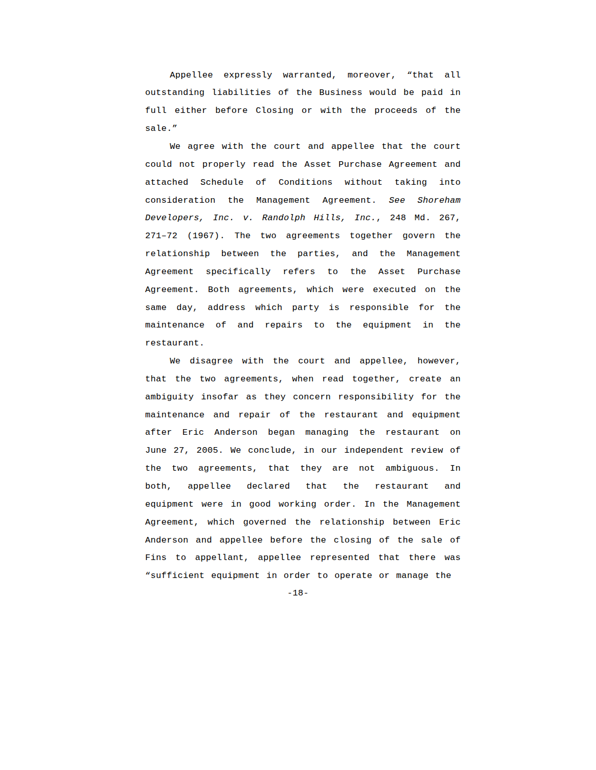Appellee expressly warranted, moreover, “that all outstanding liabilities of the Business would be paid in full either before Closing or with the proceeds of the sale.”
We agree with the court and appellee that the court could not properly read the Asset Purchase Agreement and attached Schedule of Conditions without taking into consideration the Management Agreement. See Shoreham Developers, Inc. v. Randolph Hills, Inc., 248 Md. 267, 271–72 (1967). The two agreements together govern the relationship between the parties, and the Management Agreement specifically refers to the Asset Purchase Agreement. Both agreements, which were executed on the same day, address which party is responsible for the maintenance of and repairs to the equipment in the restaurant.
We disagree with the court and appellee, however, that the two agreements, when read together, create an ambiguity insofar as they concern responsibility for the maintenance and repair of the restaurant and equipment after Eric Anderson began managing the restaurant on June 27, 2005. We conclude, in our independent review of the two agreements, that they are not ambiguous. In both, appellee declared that the restaurant and equipment were in good working order. In the Management Agreement, which governed the relationship between Eric Anderson and appellee before the closing of the sale of Fins to appellant, appellee represented that there was “sufficient equipment in order to operate or manage the
-18-